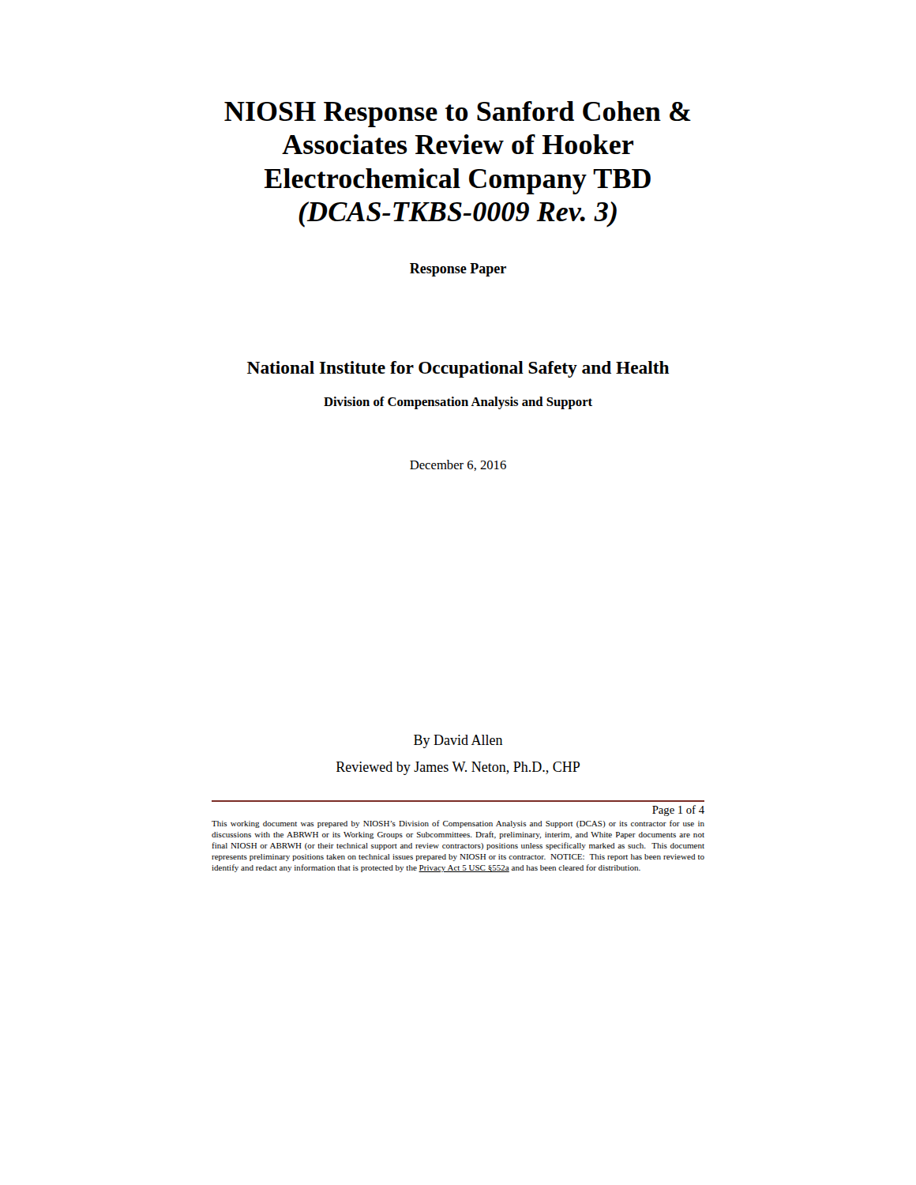NIOSH Response to Sanford Cohen &
Associates Review of Hooker
Electrochemical Company TBD
(DCAS-TKBS-0009 Rev. 3)
Response Paper
National Institute for Occupational Safety and Health
Division of Compensation Analysis and Support
December 6, 2016
By David Allen
Reviewed by James W. Neton, Ph.D., CHP
Page 1 of 4
This working document was prepared by NIOSH’s Division of Compensation Analysis and Support (DCAS) or its contractor for use in discussions with the ABRWH or its Working Groups or Subcommittees. Draft, preliminary, interim, and White Paper documents are not final NIOSH or ABRWH (or their technical support and review contractors) positions unless specifically marked as such. This document represents preliminary positions taken on technical issues prepared by NIOSH or its contractor. NOTICE: This report has been reviewed to identify and redact any information that is protected by the Privacy Act 5 USC §552a and has been cleared for distribution.